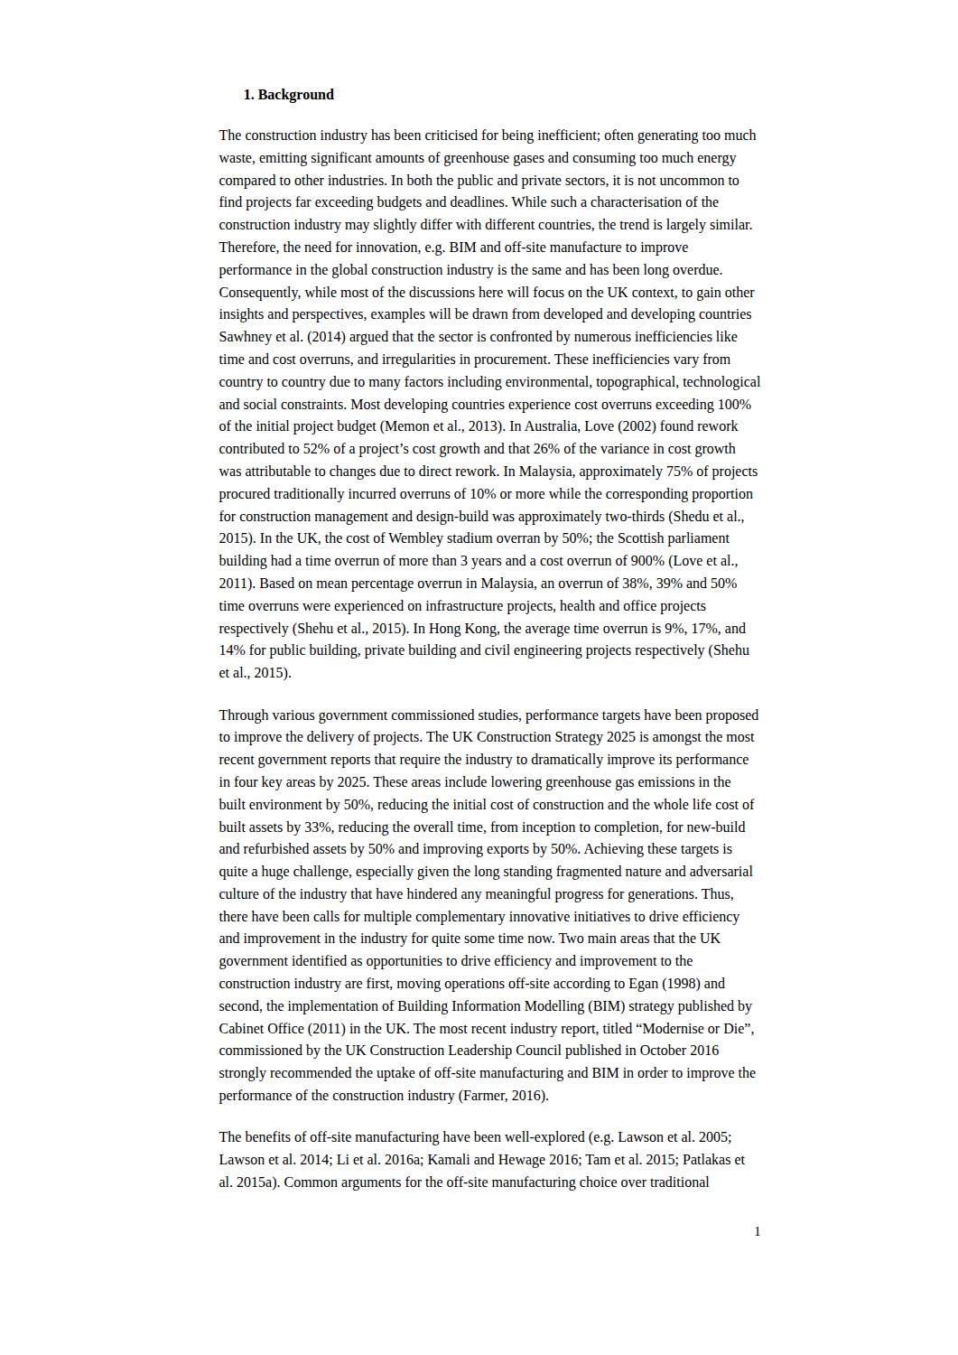Background
The construction industry has been criticised for being inefficient; often generating too much waste, emitting significant amounts of greenhouse gases and consuming too much energy compared to other industries. In both the public and private sectors, it is not uncommon to find projects far exceeding budgets and deadlines. While such a characterisation of the construction industry may slightly differ with different countries, the trend is largely similar. Therefore, the need for innovation, e.g. BIM and off-site manufacture to improve performance in the global construction industry is the same and has been long overdue. Consequently, while most of the discussions here will focus on the UK context, to gain other insights and perspectives, examples will be drawn from developed and developing countries Sawhney et al. (2014) argued that the sector is confronted by numerous inefficiencies like time and cost overruns, and irregularities in procurement. These inefficiencies vary from country to country due to many factors including environmental, topographical, technological and social constraints. Most developing countries experience cost overruns exceeding 100% of the initial project budget (Memon et al., 2013). In Australia, Love (2002) found rework contributed to 52% of a project’s cost growth and that 26% of the variance in cost growth was attributable to changes due to direct rework. In Malaysia, approximately 75% of projects procured traditionally incurred overruns of 10% or more while the corresponding proportion for construction management and design-build was approximately two-thirds (Shedu et al., 2015). In the UK, the cost of Wembley stadium overran by 50%; the Scottish parliament building had a time overrun of more than 3 years and a cost overrun of 900% (Love et al., 2011). Based on mean percentage overrun in Malaysia, an overrun of 38%, 39% and 50% time overruns were experienced on infrastructure projects, health and office projects respectively (Shehu et al., 2015). In Hong Kong, the average time overrun is 9%, 17%, and 14% for public building, private building and civil engineering projects respectively (Shehu et al., 2015).
Through various government commissioned studies, performance targets have been proposed to improve the delivery of projects. The UK Construction Strategy 2025 is amongst the most recent government reports that require the industry to dramatically improve its performance in four key areas by 2025. These areas include lowering greenhouse gas emissions in the built environment by 50%, reducing the initial cost of construction and the whole life cost of built assets by 33%, reducing the overall time, from inception to completion, for new-build and refurbished assets by 50% and improving exports by 50%. Achieving these targets is quite a huge challenge, especially given the long standing fragmented nature and adversarial culture of the industry that have hindered any meaningful progress for generations. Thus, there have been calls for multiple complementary innovative initiatives to drive efficiency and improvement in the industry for quite some time now. Two main areas that the UK government identified as opportunities to drive efficiency and improvement to the construction industry are first, moving operations off-site according to Egan (1998) and second, the implementation of Building Information Modelling (BIM) strategy published by Cabinet Office (2011) in the UK. The most recent industry report, titled “Modernise or Die”, commissioned by the UK Construction Leadership Council published in October 2016 strongly recommended the uptake of off-site manufacturing and BIM in order to improve the performance of the construction industry (Farmer, 2016).
The benefits of off-site manufacturing have been well-explored (e.g. Lawson et al. 2005; Lawson et al. 2014; Li et al. 2016a; Kamali and Hewage 2016; Tam et al. 2015; Patlakas et al. 2015a). Common arguments for the off-site manufacturing choice over traditional
1